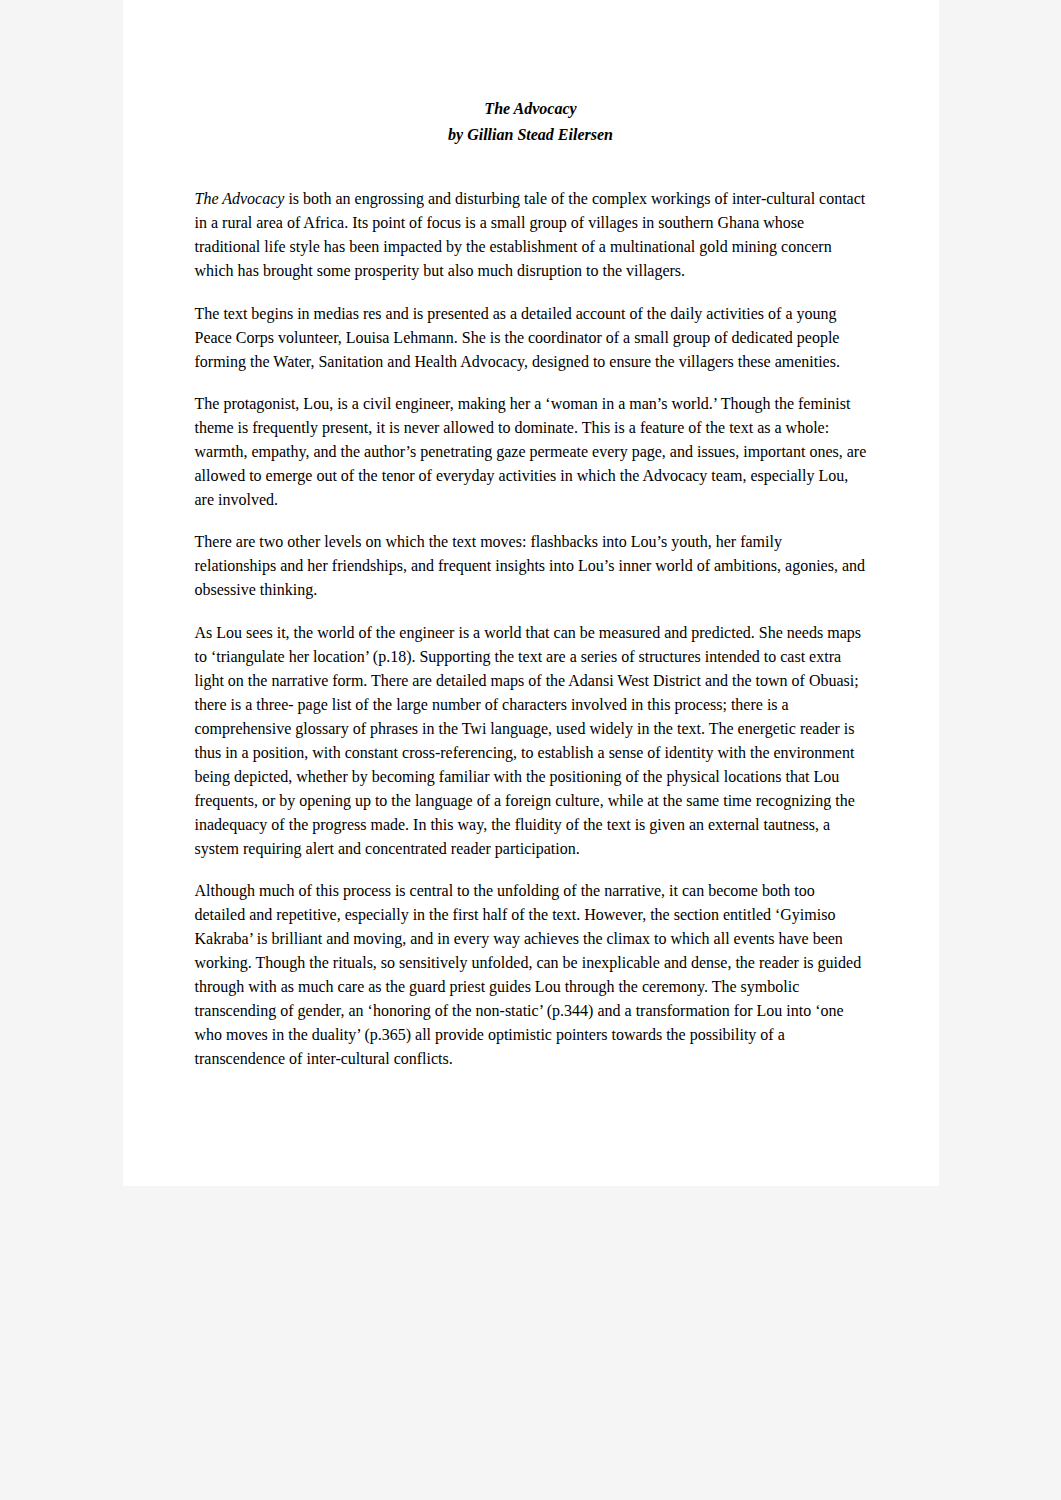The Advocacy
by Gillian Stead Eilersen
The Advocacy is both an engrossing and disturbing tale of the complex workings of inter-cultural contact in a rural area of Africa. Its point of focus is a small group of villages in southern Ghana whose traditional life style has been impacted by the establishment of a multinational gold mining concern which has brought some prosperity but also much disruption to the villagers.
The text begins in medias res and is presented as a detailed account of the daily activities of a young Peace Corps volunteer, Louisa Lehmann. She is the coordinator of a small group of dedicated people forming the Water, Sanitation and Health Advocacy, designed to ensure the villagers these amenities.
The protagonist, Lou, is a civil engineer, making her a ‘woman in a man’s world.’ Though the feminist theme is frequently present, it is never allowed to dominate. This is a feature of the text as a whole: warmth, empathy, and the author’s penetrating gaze permeate every page, and issues, important ones, are allowed to emerge out of the tenor of everyday activities in which the Advocacy team, especially Lou, are involved.
There are two other levels on which the text moves: flashbacks into Lou’s youth, her family relationships and her friendships, and frequent insights into Lou’s inner world of ambitions, agonies, and obsessive thinking.
As Lou sees it, the world of the engineer is a world that can be measured and predicted. She needs maps to ‘triangulate her location’ (p.18). Supporting the text are a series of structures intended to cast extra light on the narrative form. There are detailed maps of the Adansi West District and the town of Obuasi; there is a three- page list of the large number of characters involved in this process; there is a comprehensive glossary of phrases in the Twi language, used widely in the text. The energetic reader is thus in a position, with constant cross-referencing, to establish a sense of identity with the environment being depicted, whether by becoming familiar with the positioning of the physical locations that Lou frequents, or by opening up to the language of a foreign culture, while at the same time recognizing the inadequacy of the progress made. In this way, the fluidity of the text is given an external tautness, a system requiring alert and concentrated reader participation.
Although much of this process is central to the unfolding of the narrative, it can become both too detailed and repetitive, especially in the first half of the text. However, the section entitled ‘Gyimiso Kakraba’ is brilliant and moving, and in every way achieves the climax to which all events have been working. Though the rituals, so sensitively unfolded, can be inexplicable and dense, the reader is guided through with as much care as the guard priest guides Lou through the ceremony. The symbolic transcending of gender, an ‘honoring of the non-static’ (p.344) and a transformation for Lou into ‘one who moves in the duality’ (p.365) all provide optimistic pointers towards the possibility of a transcendence of inter-cultural conflicts.